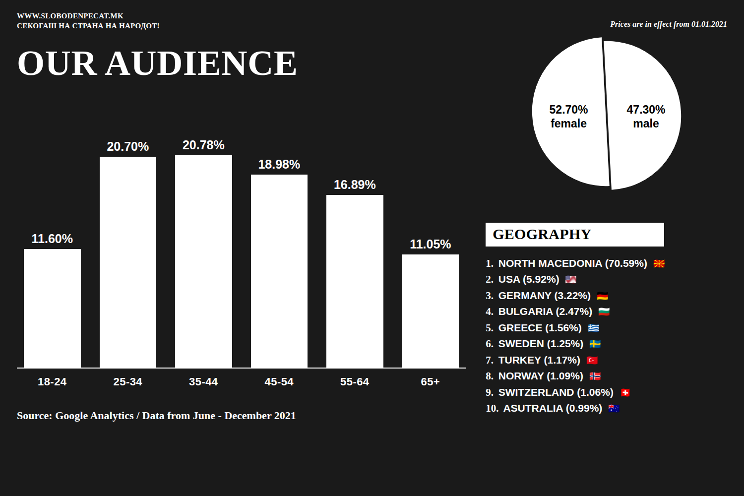WWW.SLOBODENPECAT.MK
СЕКОГАШ НА СТРАНА НА НАРОДОТ!
Prices are in effect from 01.01.2021
OUR AUDIENCE
11.60%
20.70%
20.78%
18.98%
16.89%
11.05%
18-24 25-34 35-44 45-54 55-64 65+
Source: Google Analytics / Data from June - December 2021
52.70%
female
47.30%
male
GEOGRAPHY
1. NORTH MACEDONIA (70.59%) 🇲🇰
2. USA (5.92%) 🇺🇸
3. GERMANY (3.22%) 🇩🇪
4. BULGARIA (2.47%) 🇧🇬
5. GREECE (1.56%) 🇬🇷
6. SWEDEN (1.25%) 🇸🇪
7. TURKEY (1.17%) 🇹🇷
8. NORWAY (1.09%) 🇳🇴
9. SWITZERLAND (1.06%) 🇨🇭
10. ASUTRALIA (0.99%) 🇦🇺